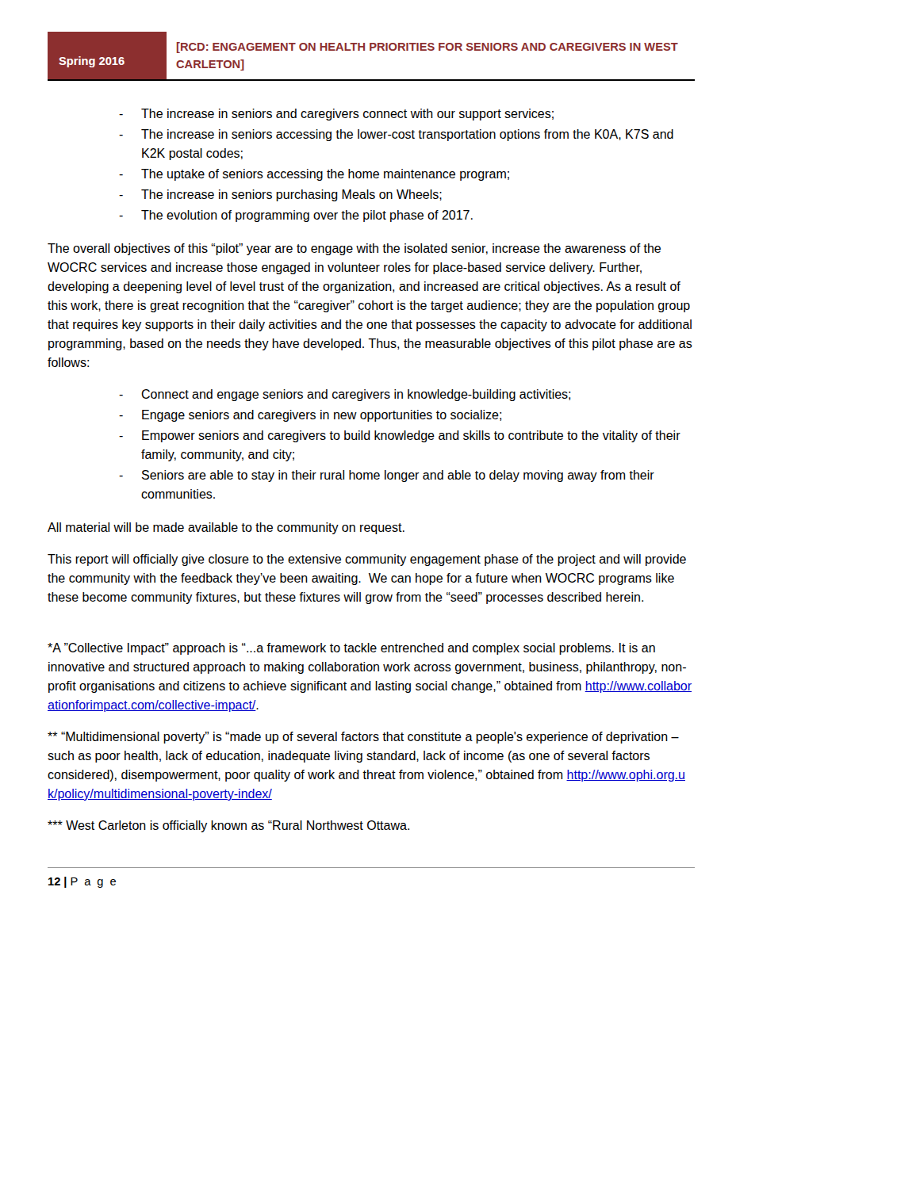Spring 2016
[RCD: Engagement on Health Priorities for Seniors and Caregivers in West Carleton]
The increase in seniors and caregivers connect with our support services;
The increase in seniors accessing the lower-cost transportation options from the K0A, K7S and K2K postal codes;
The uptake of seniors accessing the home maintenance program;
The increase in seniors purchasing Meals on Wheels;
The evolution of programming over the pilot phase of 2017.
The overall objectives of this “pilot” year are to engage with the isolated senior, increase the awareness of the WOCRC services and increase those engaged in volunteer roles for place-based service delivery. Further, developing a deepening level of level trust of the organization, and increased are critical objectives. As a result of this work, there is great recognition that the “caregiver” cohort is the target audience; they are the population group that requires key supports in their daily activities and the one that possesses the capacity to advocate for additional programming, based on the needs they have developed. Thus, the measurable objectives of this pilot phase are as follows:
Connect and engage seniors and caregivers in knowledge-building activities;
Engage seniors and caregivers in new opportunities to socialize;
Empower seniors and caregivers to build knowledge and skills to contribute to the vitality of their family, community, and city;
Seniors are able to stay in their rural home longer and able to delay moving away from their communities.
All material will be made available to the community on request.
This report will officially give closure to the extensive community engagement phase of the project and will provide the community with the feedback they’ve been awaiting. We can hope for a future when WOCRC programs like these become community fixtures, but these fixtures will grow from the “seed” processes described herein.
*A ”Collective Impact” approach is “...a framework to tackle entrenched and complex social problems. It is an innovative and structured approach to making collaboration work across government, business, philanthropy, non-profit organisations and citizens to achieve significant and lasting social change,” obtained from http://www.collaborationforimpact.com/collective-impact/.
** “Multidimensional poverty” is “made up of several factors that constitute a people's experience of deprivation – such as poor health, lack of education, inadequate living standard, lack of income (as one of several factors considered), disempowerment, poor quality of work and threat from violence,” obtained from http://www.ophi.org.uk/policy/multidimensional-poverty-index/
*** West Carleton is officially known as “Rural Northwest Ottawa.
12 | P a g e